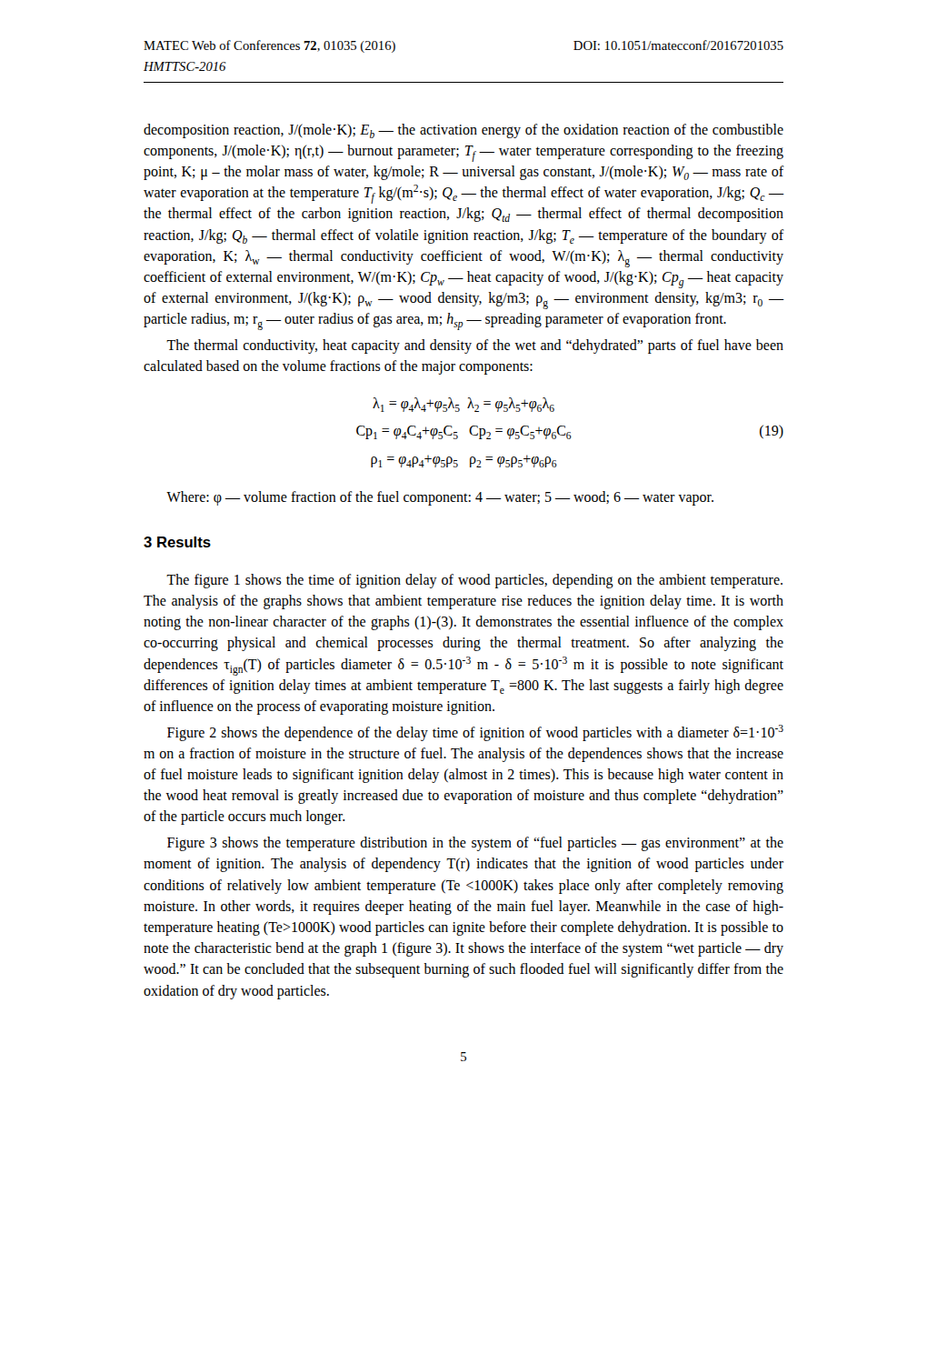MATEC Web of Conferences 72, 01035 (2016)
HMTTSC-2016
DOI: 10.1051/matecconf/20167201035
decomposition reaction, J/(mole·K); Eb — the activation energy of the oxidation reaction of the combustible components, J/(mole·K); η(r,t) — burnout parameter; Tf — water temperature corresponding to the freezing point, K; μ – the molar mass of water, kg/mole; R — universal gas constant, J/(mole·K); W0 — mass rate of water evaporation at the temperature Tf kg/(m2·s); Qe — the thermal effect of water evaporation, J/kg; Qc — the thermal effect of the carbon ignition reaction, J/kg; Qtd — thermal effect of thermal decomposition reaction, J/kg; Qb — thermal effect of volatile ignition reaction, J/kg; Te — temperature of the boundary of evaporation, K; λw — thermal conductivity coefficient of wood, W/(m·K); λg — thermal conductivity coefficient of external environment, W/(m·K); Cpw — heat capacity of wood, J/(kg·K); Cpg — heat capacity of external environment, J/(kg·K); ρw — wood density, kg/m3; ρg — environment density, kg/m3; r0 — particle radius, m; rg — outer radius of gas area, m; hsp — spreading parameter of evaporation front.
The thermal conductivity, heat capacity and density of the wet and “dehydrated” parts of fuel have been calculated based on the volume fractions of the major components:
λ1 = φ4λ4+φ5λ5 λ2 = φ5λ5+φ6λ6
Cp1 = φ4C4+φ5C5 Cp2 = φ5C5+φ6C6 (19)
ρ1 = φ4ρ4+φ5ρ5 ρ2 = φ5ρ5+φ6ρ6
Where: φ — volume fraction of the fuel component: 4 — water; 5 — wood; 6 — water vapor.
3 Results
The figure 1 shows the time of ignition delay of wood particles, depending on the ambient temperature. The analysis of the graphs shows that ambient temperature rise reduces the ignition delay time. It is worth noting the non-linear character of the graphs (1)-(3). It demonstrates the essential influence of the complex co-occurring physical and chemical processes during the thermal treatment. So after analyzing the dependences τign(T) of particles diameter δ = 0.5·10-3 m - δ = 5·10-3 m it is possible to note significant differences of ignition delay times at ambient temperature Te =800 K. The last suggests a fairly high degree of influence on the process of evaporating moisture ignition.
Figure 2 shows the dependence of the delay time of ignition of wood particles with a diameter δ=1·10-3 m on a fraction of moisture in the structure of fuel. The analysis of the dependences shows that the increase of fuel moisture leads to significant ignition delay (almost in 2 times). This is because high water content in the wood heat removal is greatly increased due to evaporation of moisture and thus complete “dehydration” of the particle occurs much longer.
Figure 3 shows the temperature distribution in the system of “fuel particles — gas environment” at the moment of ignition. The analysis of dependency T(r) indicates that the ignition of wood particles under conditions of relatively low ambient temperature (Te <1000K) takes place only after completely removing moisture. In other words, it requires deeper heating of the main fuel layer. Meanwhile in the case of high-temperature heating (Te>1000K) wood particles can ignite before their complete dehydration. It is possible to note the characteristic bend at the graph 1 (figure 3). It shows the interface of the system “wet particle — dry wood.” It can be concluded that the subsequent burning of such flooded fuel will significantly differ from the oxidation of dry wood particles.
5